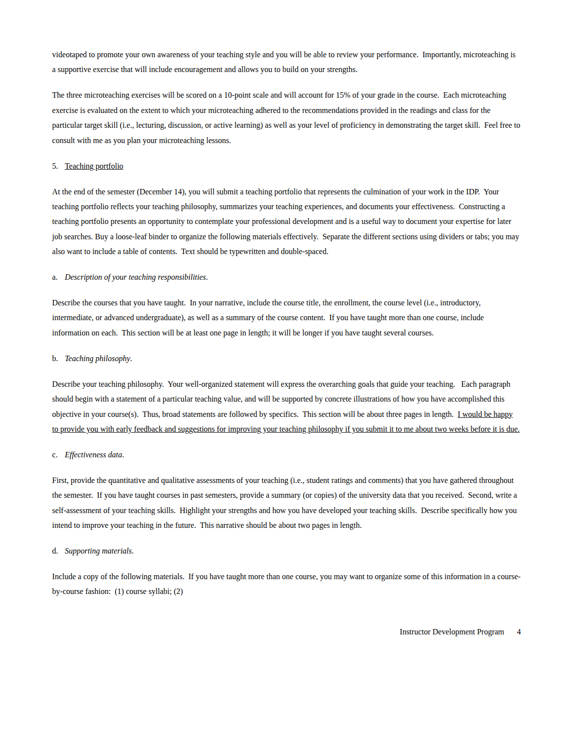videotaped to promote your own awareness of your teaching style and you will be able to review your performance. Importantly, microteaching is a supportive exercise that will include encouragement and allows you to build on your strengths.
The three microteaching exercises will be scored on a 10-point scale and will account for 15% of your grade in the course. Each microteaching exercise is evaluated on the extent to which your microteaching adhered to the recommendations provided in the readings and class for the particular target skill (i.e., lecturing, discussion, or active learning) as well as your level of proficiency in demonstrating the target skill. Feel free to consult with me as you plan your microteaching lessons.
5. Teaching portfolio
At the end of the semester (December 14), you will submit a teaching portfolio that represents the culmination of your work in the IDP. Your teaching portfolio reflects your teaching philosophy, summarizes your teaching experiences, and documents your effectiveness. Constructing a teaching portfolio presents an opportunity to contemplate your professional development and is a useful way to document your expertise for later job searches. Buy a loose-leaf binder to organize the following materials effectively. Separate the different sections using dividers or tabs; you may also want to include a table of contents. Text should be typewritten and double-spaced.
a. Description of your teaching responsibilities.
Describe the courses that you have taught. In your narrative, include the course title, the enrollment, the course level (i.e., introductory, intermediate, or advanced undergraduate), as well as a summary of the course content. If you have taught more than one course, include information on each. This section will be at least one page in length; it will be longer if you have taught several courses.
b. Teaching philosophy.
Describe your teaching philosophy. Your well-organized statement will express the overarching goals that guide your teaching. Each paragraph should begin with a statement of a particular teaching value, and will be supported by concrete illustrations of how you have accomplished this objective in your course(s). Thus, broad statements are followed by specifics. This section will be about three pages in length. I would be happy to provide you with early feedback and suggestions for improving your teaching philosophy if you submit it to me about two weeks before it is due.
c. Effectiveness data.
First, provide the quantitative and qualitative assessments of your teaching (i.e., student ratings and comments) that you have gathered throughout the semester. If you have taught courses in past semesters, provide a summary (or copies) of the university data that you received. Second, write a self-assessment of your teaching skills. Highlight your strengths and how you have developed your teaching skills. Describe specifically how you intend to improve your teaching in the future. This narrative should be about two pages in length.
d. Supporting materials.
Include a copy of the following materials. If you have taught more than one course, you may want to organize some of this information in a course-by-course fashion: (1) course syllabi; (2)
Instructor Development Program4